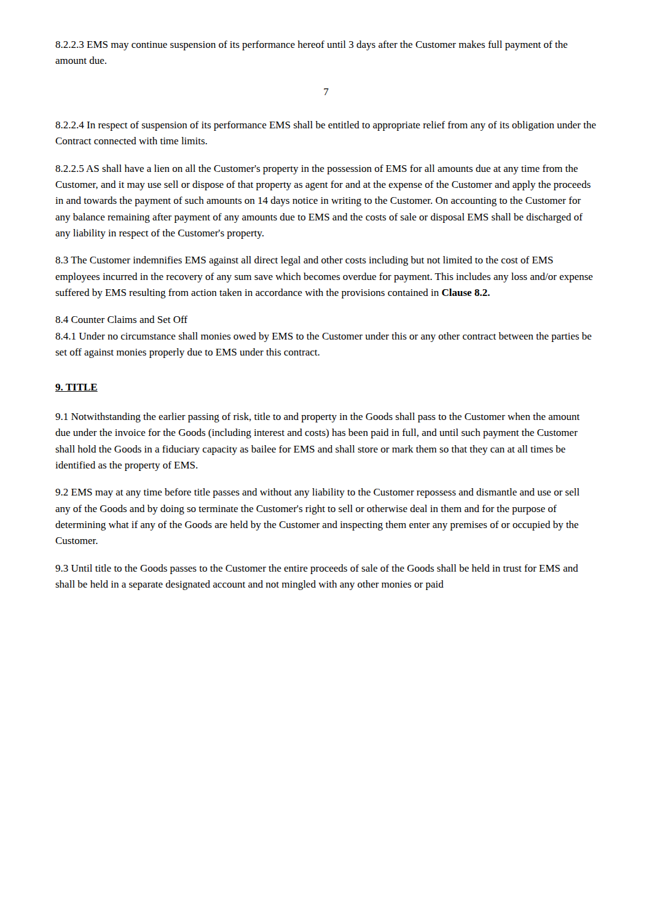8.2.2.3 EMS may continue suspension of its performance hereof until 3 days after the Customer makes full payment of the amount due.
7
8.2.2.4 In respect of suspension of its performance EMS shall be entitled to appropriate relief from any of its obligation under the Contract connected with time limits.
8.2.2.5 AS shall have a lien on all the Customer's property in the possession of EMS for all amounts due at any time from the Customer, and it may use sell or dispose of that property as agent for and at the expense of the Customer and apply the proceeds in and towards the payment of such amounts on 14 days notice in writing to the Customer. On accounting to the Customer for any balance remaining after payment of any amounts due to EMS and the costs of sale or disposal EMS shall be discharged of any liability in respect of the Customer's property.
8.3 The Customer indemnifies EMS against all direct legal and other costs including but not limited to the cost of EMS employees incurred in the recovery of any sum save which becomes overdue for payment. This includes any loss and/or expense suffered by EMS resulting from action taken in accordance with the provisions contained in Clause 8.2.
8.4 Counter Claims and Set Off
8.4.1 Under no circumstance shall monies owed by EMS to the Customer under this or any other contract between the parties be set off against monies properly due to EMS under this contract.
9. TITLE
9.1 Notwithstanding the earlier passing of risk, title to and property in the Goods shall pass to the Customer when the amount due under the invoice for the Goods (including interest and costs) has been paid in full, and until such payment the Customer shall hold the Goods in a fiduciary capacity as bailee for EMS and shall store or mark them so that they can at all times be identified as the property of EMS.
9.2 EMS may at any time before title passes and without any liability to the Customer repossess and dismantle and use or sell any of the Goods and by doing so terminate the Customer's right to sell or otherwise deal in them and for the purpose of determining what if any of the Goods are held by the Customer and inspecting them enter any premises of or occupied by the Customer.
9.3 Until title to the Goods passes to the Customer the entire proceeds of sale of the Goods shall be held in trust for EMS and shall be held in a separate designated account and not mingled with any other monies or paid